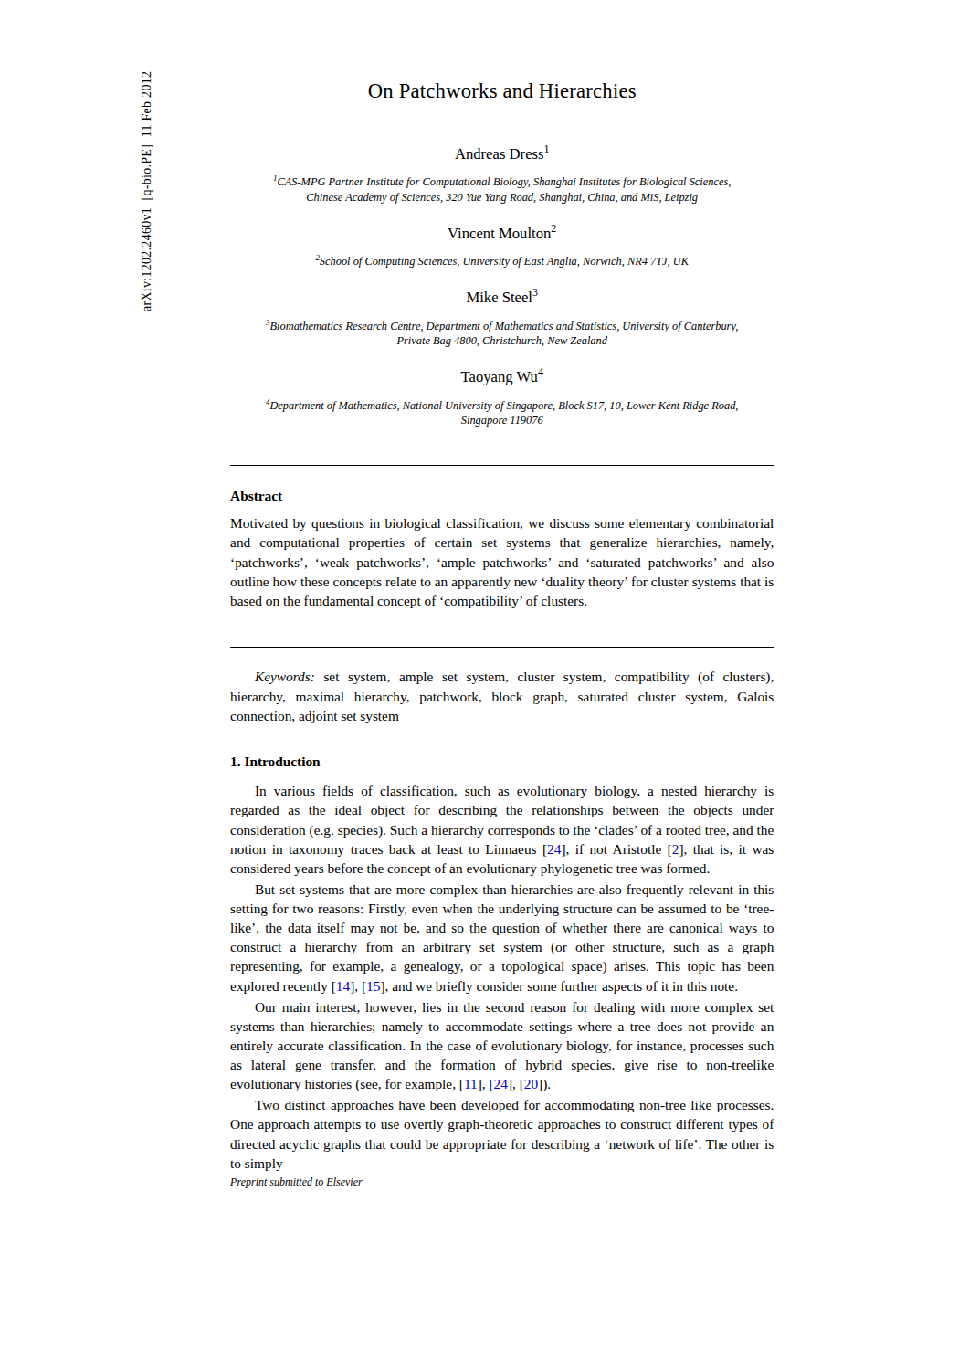arXiv:1202.2460v1 [q-bio.PE] 11 Feb 2012
On Patchworks and Hierarchies
Andreas Dress1
1CAS-MPG Partner Institute for Computational Biology, Shanghai Institutes for Biological Sciences, Chinese Academy of Sciences, 320 Yue Yang Road, Shanghai, China, and MiS, Leipzig
Vincent Moulton2
2School of Computing Sciences, University of East Anglia, Norwich, NR4 7TJ, UK
Mike Steel3
3Biomathematics Research Centre, Department of Mathematics and Statistics, University of Canterbury, Private Bag 4800, Christchurch, New Zealand
Taoyang Wu4
4Department of Mathematics, National University of Singapore, Block S17, 10, Lower Kent Ridge Road, Singapore 119076
Abstract
Motivated by questions in biological classification, we discuss some elementary combinatorial and computational properties of certain set systems that generalize hierarchies, namely, ‘patchworks’, ‘weak patchworks’, ‘ample patchworks’ and ‘saturated patchworks’ and also outline how these concepts relate to an apparently new ‘duality theory’ for cluster systems that is based on the fundamental concept of ‘compatibility’ of clusters.
Keywords: set system, ample set system, cluster system, compatibility (of clusters), hierarchy, maximal hierarchy, patchwork, block graph, saturated cluster system, Galois connection, adjoint set system
1. Introduction
In various fields of classification, such as evolutionary biology, a nested hierarchy is regarded as the ideal object for describing the relationships between the objects under consideration (e.g. species). Such a hierarchy corresponds to the ‘clades’ of a rooted tree, and the notion in taxonomy traces back at least to Linnaeus [24], if not Aristotle [2], that is, it was considered years before the concept of an evolutionary phylogenetic tree was formed.
But set systems that are more complex than hierarchies are also frequently relevant in this setting for two reasons: Firstly, even when the underlying structure can be assumed to be ‘tree-like’, the data itself may not be, and so the question of whether there are canonical ways to construct a hierarchy from an arbitrary set system (or other structure, such as a graph representing, for example, a genealogy, or a topological space) arises. This topic has been explored recently [14], [15], and we briefly consider some further aspects of it in this note.
Our main interest, however, lies in the second reason for dealing with more complex set systems than hierarchies; namely to accommodate settings where a tree does not provide an entirely accurate classification. In the case of evolutionary biology, for instance, processes such as lateral gene transfer, and the formation of hybrid species, give rise to non-treelike evolutionary histories (see, for example, [11], [24], [20]).
Two distinct approaches have been developed for accommodating non-tree like processes. One approach attempts to use overtly graph-theoretic approaches to construct different types of directed acyclic graphs that could be appropriate for describing a ‘network of life’. The other is to simply
Preprint submitted to Elsevier